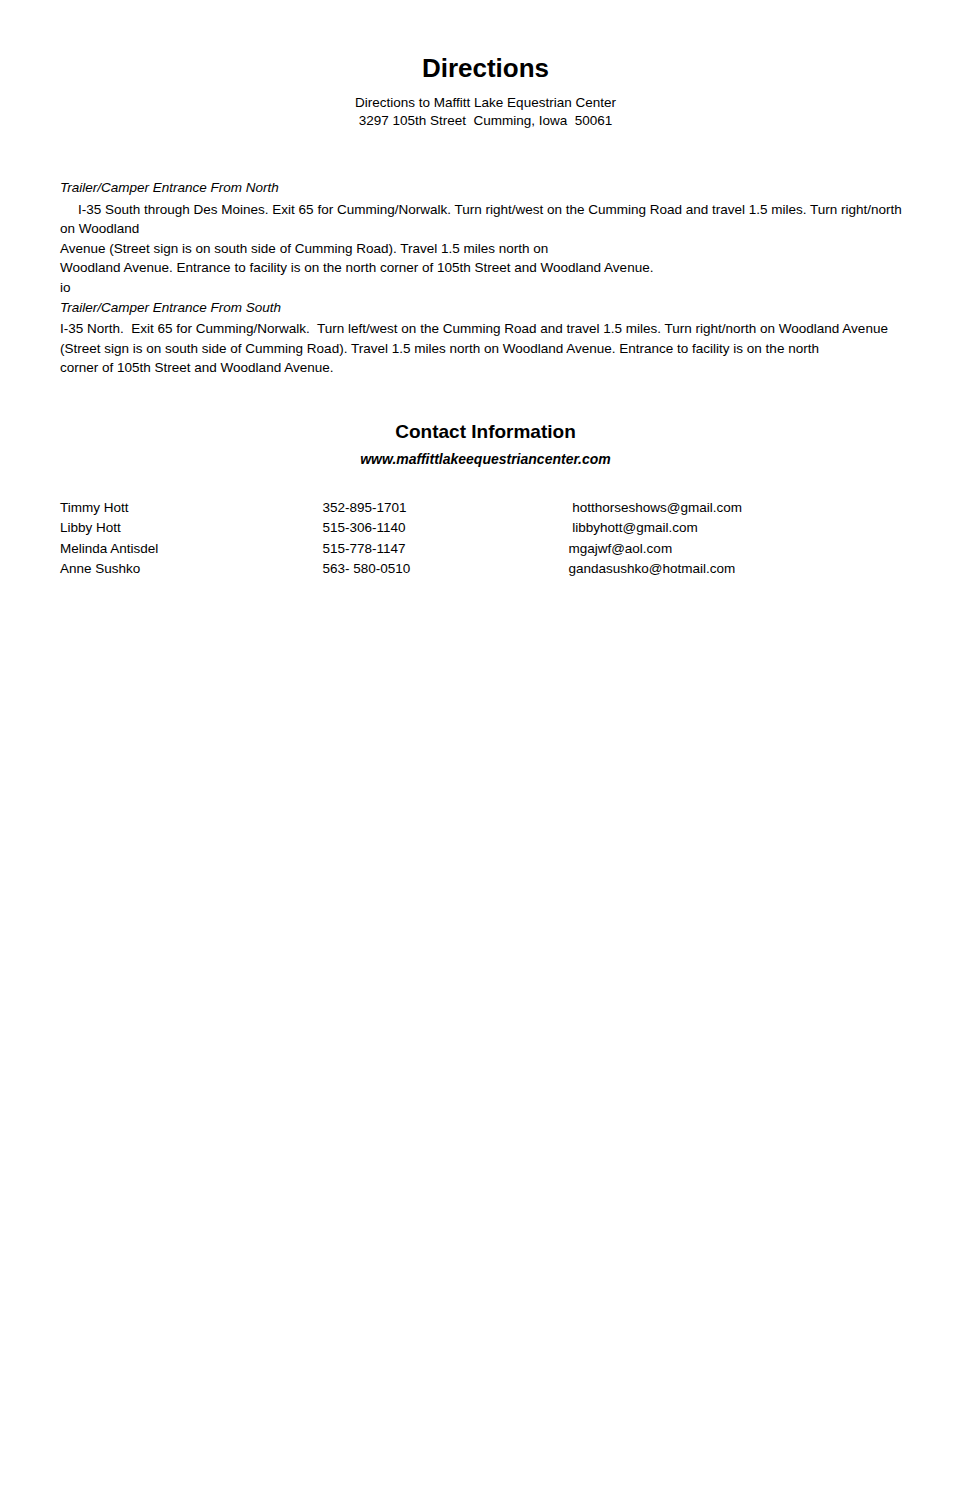Directions
Directions to Maffitt Lake Equestrian Center
3297 105th Street Cumming, Iowa 50061
Trailer/Camper Entrance From North
I-35 South through Des Moines. Exit 65 for Cumming/Norwalk. Turn right/west on the Cumming Road and travel 1.5 miles. Turn right/north on Woodland
Avenue (Street sign is on south side of Cumming Road). Travel 1.5 miles north on
Woodland Avenue. Entrance to facility is on the north corner of 105th Street and Woodland Avenue.
io
Trailer/Camper Entrance From South
I-35 North. Exit 65 for Cumming/Norwalk. Turn left/west on the Cumming Road and travel 1.5 miles. Turn right/north on Woodland Avenue (Street sign is on south side of Cumming Road). Travel 1.5 miles north on Woodland Avenue. Entrance to facility is on the north
corner of 105th Street and Woodland Avenue.
Contact Information
www.maffittlakeequestriancenter.com
| Timmy Hott | 352-895-1701 | hotthorseshows@gmail.com |
| Libby Hott | 515-306-1140 | libbyhott@gmail.com |
| Melinda Antisdel | 515-778-1147 | mgajwf@aol.com |
| Anne Sushko | 563- 580-0510 | gandasushko@hotmail.com |